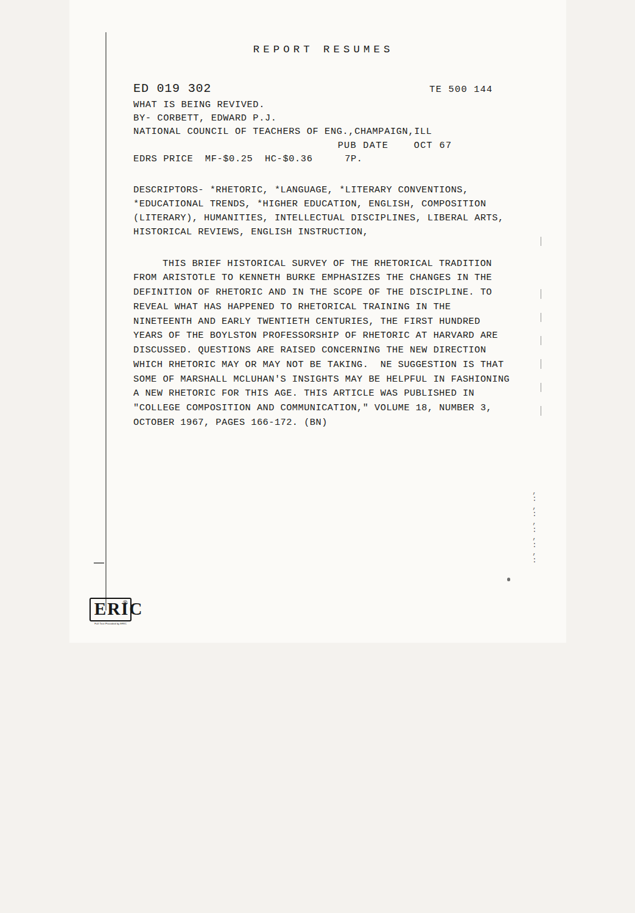REPORT RESUMES
ED 019 302 TE 500 144
WHAT IS BEING REVIVED.
BY- CORBETT, EDWARD P.J.
NATIONAL COUNCIL OF TEACHERS OF ENG.,CHAMPAIGN,ILL
PUB DATE OCT 67
EDRS PRICE MF-$0.25 HC-$0.367P.
DESCRIPTORS- *RHETORIC, *LANGUAGE, *LITERARY CONVENTIONS, *EDUCATIONAL TRENDS, *HIGHER EDUCATION, ENGLISH, COMPOSITION (LITERARY), HUMANITIES, INTELLECTUAL DISCIPLINES, LIBERAL ARTS, HISTORICAL REVIEWS, ENGLISH INSTRUCTION,
THIS BRIEF HISTORICAL SURVEY OF THE RHETORICAL TRADITION FROM ARISTOTLE TO KENNETH BURKE EMPHASIZES THE CHANGES IN THE DEFINITION OF RHETORIC AND IN THE SCOPE OF THE DISCIPLINE. TO REVEAL WHAT HAS HAPPENED TO RHETORICAL TRAINING IN THE NINETEENTH AND EARLY TWENTIETH CENTURIES, THE FIRST HUNDRED YEARS OF THE BOYLSTON PROFESSORSHIP OF RHETORIC AT HARVARD ARE DISCUSSED. QUESTIONS ARE RAISED CONCERNING THE NEW DIRECTION WHICH RHETORIC MAY OR MAY NOT BE TAKING. NE SUGGESTION IS THAT SOME OF MARSHALL MCLUHAN'S INSIGHTS MAY BE HELPFUL IN FASHIONING A NEW RHETORIC FOR THIS AGE. THIS ARTICLE WAS PUBLISHED IN "COLLEGE COMPOSITION AND COMMUNICATION," VOLUME 18, NUMBER 3, OCTOBER 1967, PAGES 166-172. (BN)
,
:
,
:
,
:
,
:
,
:
ERIC®
Full Text Provided by ERIC